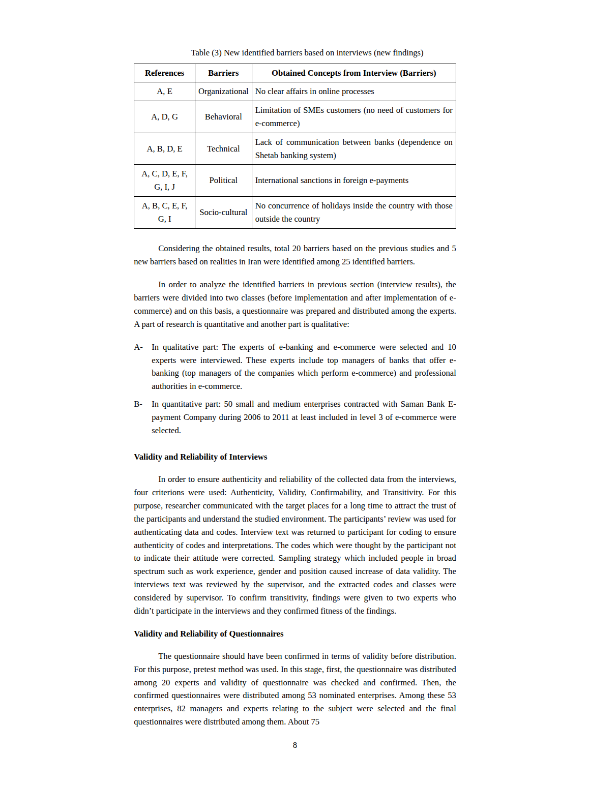Table (3) New identified barriers based on interviews (new findings)
| References | Barriers | Obtained Concepts from Interview (Barriers) |
| --- | --- | --- |
| A, E | Organizational | No clear affairs in online processes |
| A, D, G | Behavioral | Limitation of SMEs customers (no need of customers for e-commerce) |
| A, B, D, E | Technical | Lack of communication between banks (dependence on Shetab banking system) |
| A, C, D, E, F, G, I, J | Political | International sanctions in foreign e-payments |
| A, B, C, E, F, G, I | Socio-cultural | No concurrence of holidays inside the country with those outside the country |
Considering the obtained results, total 20 barriers based on the previous studies and 5 new barriers based on realities in Iran were identified among 25 identified barriers.
In order to analyze the identified barriers in previous section (interview results), the barriers were divided into two classes (before implementation and after implementation of e-commerce) and on this basis, a questionnaire was prepared and distributed among the experts. A part of research is quantitative and another part is qualitative:
A-In qualitative part: The experts of e-banking and e-commerce were selected and 10 experts were interviewed. These experts include top managers of banks that offer e-banking (top managers of the companies which perform e-commerce) and professional authorities in e-commerce.
B-In quantitative part: 50 small and medium enterprises contracted with Saman Bank E-payment Company during 2006 to 2011 at least included in level 3 of e-commerce were selected.
Validity and Reliability of Interviews
In order to ensure authenticity and reliability of the collected data from the interviews, four criterions were used: Authenticity, Validity, Confirmability, and Transitivity. For this purpose, researcher communicated with the target places for a long time to attract the trust of the participants and understand the studied environment. The participants’ review was used for authenticating data and codes. Interview text was returned to participant for coding to ensure authenticity of codes and interpretations. The codes which were thought by the participant not to indicate their attitude were corrected. Sampling strategy which included people in broad spectrum such as work experience, gender and position caused increase of data validity. The interviews text was reviewed by the supervisor, and the extracted codes and classes were considered by supervisor. To confirm transitivity, findings were given to two experts who didn’t participate in the interviews and they confirmed fitness of the findings.
Validity and Reliability of Questionnaires
The questionnaire should have been confirmed in terms of validity before distribution. For this purpose, pretest method was used. In this stage, first, the questionnaire was distributed among 20 experts and validity of questionnaire was checked and confirmed. Then, the confirmed questionnaires were distributed among 53 nominated enterprises. Among these 53 enterprises, 82 managers and experts relating to the subject were selected and the final questionnaires were distributed among them. About 75
8